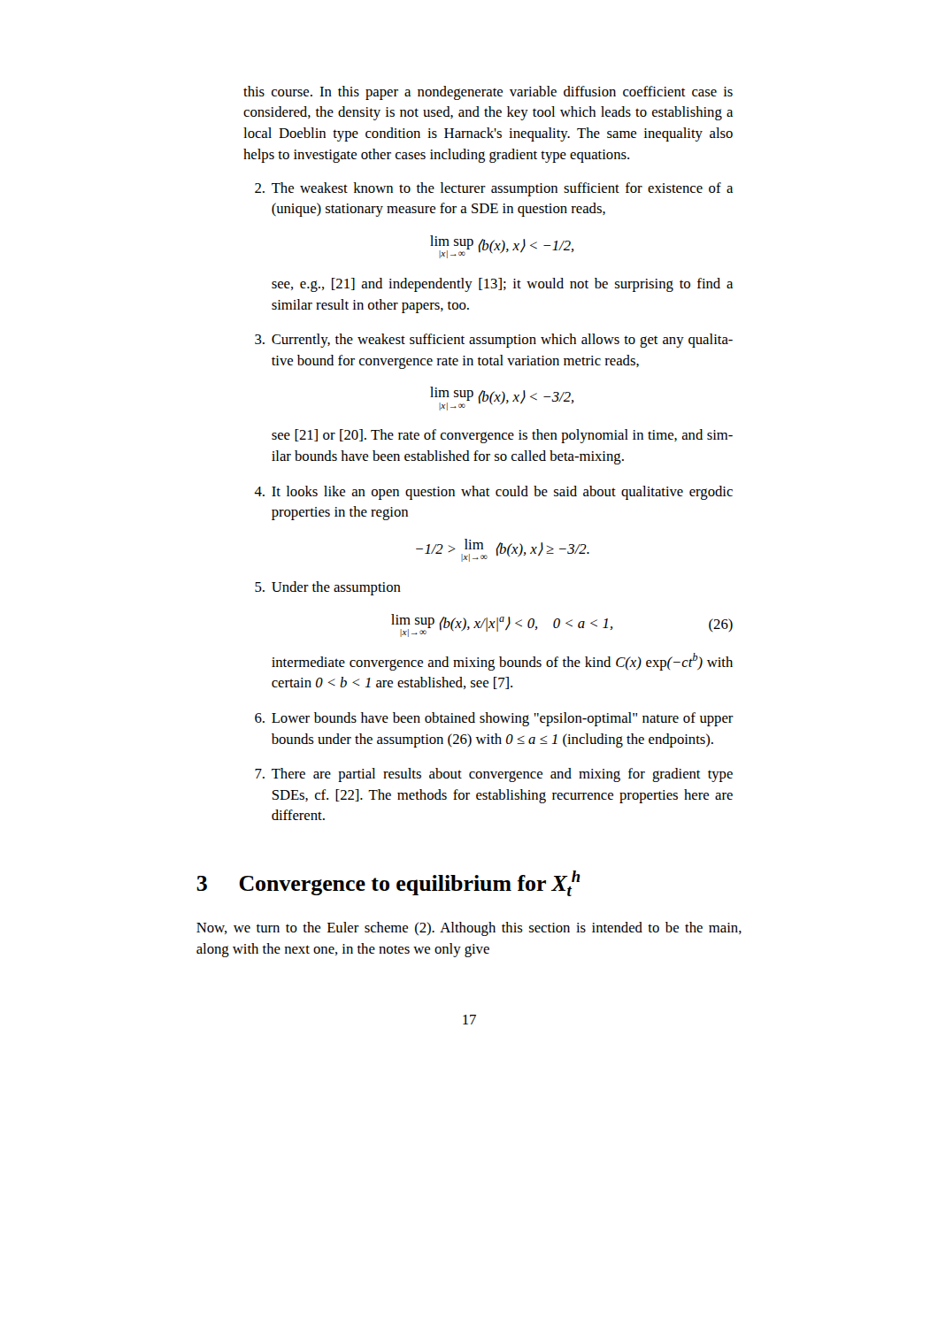this course. In this paper a nondegenerate variable diffusion coefficient case is considered, the density is not used, and the key tool which leads to establishing a local Doeblin type condition is Harnack's inequality. The same inequality also helps to investigate other cases including gradient type equations.
2
The weakest known to the lecturer assumption sufficient for existence of a (unique) stationary measure for a SDE in question reads,
lim sup|x|→∞⟨b(x), x⟩ < −1/2,
see, e.g., [21] and independently [13]; it would not be surprising to find a similar result in other papers, too.
3
Currently, the weakest sufficient assumption which allows to get any qualitative bound for convergence rate in total variation metric reads,
lim sup|x|→∞⟨b(x), x⟩ < −3/2,
see [21] or [20]. The rate of convergence is then polynomial in time, and similar bounds have been established for so called beta-mixing.
4
It looks like an open question what could be said about qualitative ergodic properties in the region
−1/2 > lim|x|→∞ ⟨b(x), x⟩ ≥ −3/2.
5
Under the assumption
lim sup|x|→∞⟨b(x), x/|x|a⟩ < 0, 0 < a < 1, (26)
intermediate convergence and mixing bounds of the kind C(x) exp(−ctb) with certain 0 < b < 1 are established, see [7].
6
Lower bounds have been obtained showing "epsilon-optimal" nature of upper bounds under the assumption (26) with 0 ≤ a ≤ 1 (including the endpoints).
7
There are partial results about convergence and mixing for gradient type SDEs, cf. [22]. The methods for establishing recurrence properties here are different.
3 Convergence to equilibrium for Xth
Now, we turn to the Euler scheme (2). Although this section is intended to be the main, along with the next one, in the notes we only give
17